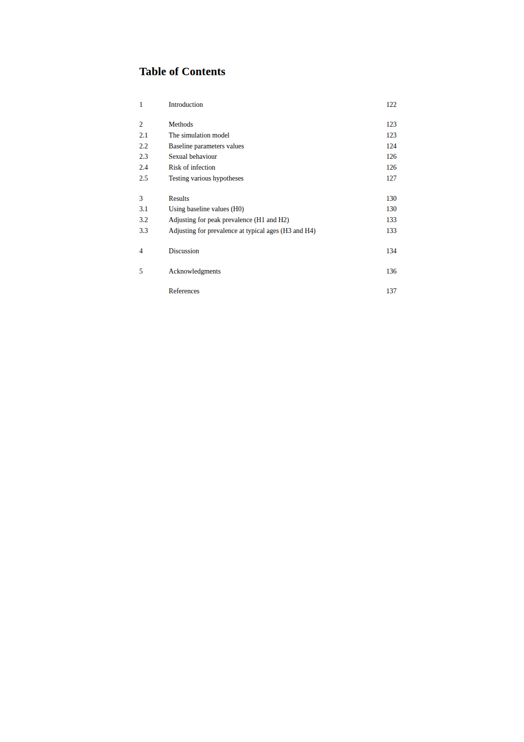Table of Contents
| 1 | Introduction | 122 |
| 2 | Methods | 123 |
| 2.1 | The simulation model | 123 |
| 2.2 | Baseline parameters values | 124 |
| 2.3 | Sexual behaviour | 126 |
| 2.4 | Risk of infection | 126 |
| 2.5 | Testing various hypotheses | 127 |
| 3 | Results | 130 |
| 3.1 | Using baseline values (H0) | 130 |
| 3.2 | Adjusting for peak prevalence (H1 and H2) | 133 |
| 3.3 | Adjusting for prevalence at typical ages (H3 and H4) | 133 |
| 4 | Discussion | 134 |
| 5 | Acknowledgments | 136 |
| | References | 137 |